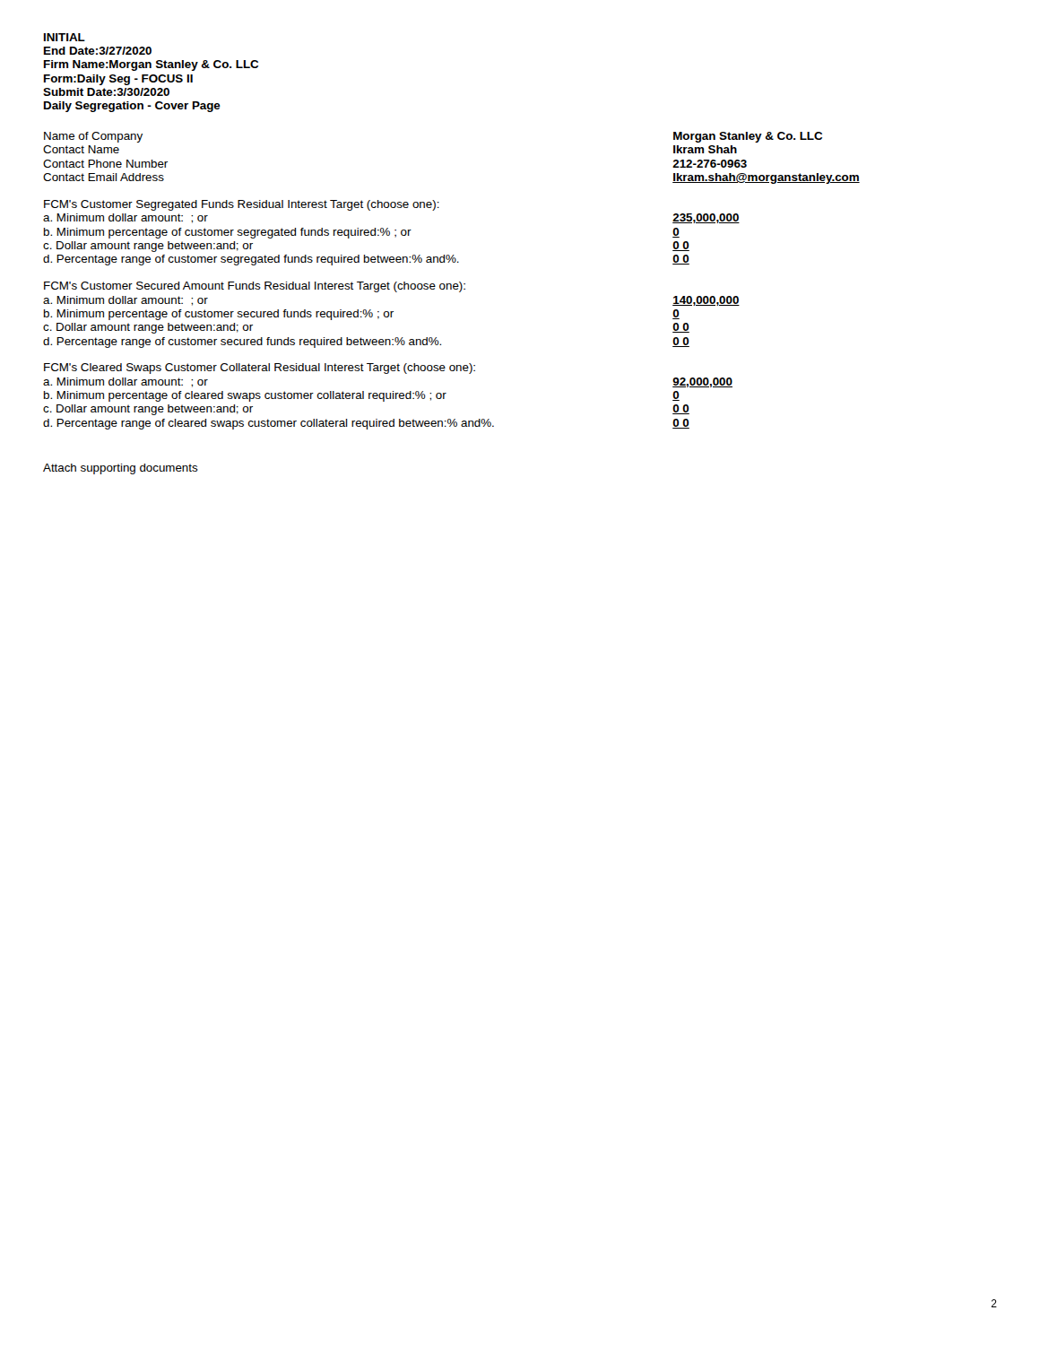INITIAL
End Date:3/27/2020
Firm Name:Morgan Stanley & Co. LLC
Form:Daily Seg - FOCUS II
Submit Date:3/30/2020
Daily Segregation - Cover Page
| Name of Company | Morgan Stanley & Co. LLC |
| Contact Name | Ikram Shah |
| Contact Phone Number | 212-276-0963 |
| Contact Email Address | Ikram.shah@morganstanley.com |
| FCM's Customer Segregated Funds Residual Interest Target (choose one): | |
| a. Minimum dollar amount: ; or | 235,000,000 |
| b. Minimum percentage of customer segregated funds required:% ; or | 0 |
| c. Dollar amount range between:and; or | 0 0 |
| d. Percentage range of customer segregated funds required between:% and%. | 0 0 |
| FCM's Customer Secured Amount Funds Residual Interest Target (choose one): | |
| a. Minimum dollar amount: ; or | 140,000,000 |
| b. Minimum percentage of customer secured funds required:% ; or | 0 |
| c. Dollar amount range between:and; or | 0 0 |
| d. Percentage range of customer secured funds required between:% and%. | 0 0 |
| FCM's Cleared Swaps Customer Collateral Residual Interest Target (choose one): | |
| a. Minimum dollar amount: ; or | 92,000,000 |
| b. Minimum percentage of cleared swaps customer collateral required:% ; or | 0 |
| c. Dollar amount range between:and; or | 0 0 |
| d. Percentage range of cleared swaps customer collateral required between:% and%. | 0 0 |
Attach supporting documents
2